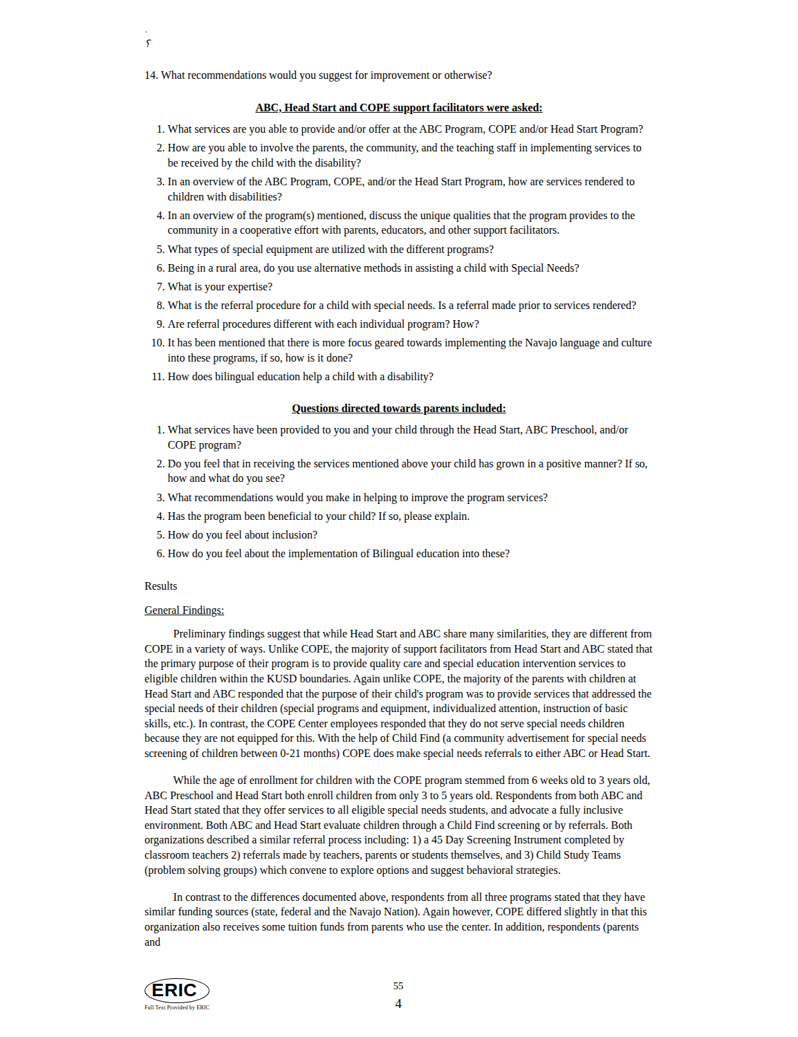·
⸮
14. What recommendations would you suggest for improvement or otherwise?
ABC, Head Start and COPE support facilitators were asked:
What services are you able to provide and/or offer at the ABC Program, COPE and/or Head Start Program?
How are you able to involve the parents, the community, and the teaching staff in implementing services to be received by the child with the disability?
In an overview of the ABC Program, COPE, and/or the Head Start Program, how are services rendered to children with disabilities?
In an overview of the program(s) mentioned, discuss the unique qualities that the program provides to the community in a cooperative effort with parents, educators, and other support facilitators.
What types of special equipment are utilized with the different programs?
Being in a rural area, do you use alternative methods in assisting a child with Special Needs?
What is your expertise?
What is the referral procedure for a child with special needs. Is a referral made prior to services rendered?
Are referral procedures different with each individual program? How?
It has been mentioned that there is more focus geared towards implementing the Navajo language and culture into these programs, if so, how is it done?
How does bilingual education help a child with a disability?
Questions directed towards parents included:
What services have been provided to you and your child through the Head Start, ABC Preschool, and/or COPE program?
Do you feel that in receiving the services mentioned above your child has grown in a positive manner? If so, how and what do you see?
What recommendations would you make in helping to improve the program services?
Has the program been beneficial to your child? If so, please explain.
How do you feel about inclusion?
How do you feel about the implementation of Bilingual education into these?
Results
General Findings:
Preliminary findings suggest that while Head Start and ABC share many similarities, they are different from COPE in a variety of ways. Unlike COPE, the majority of support facilitators from Head Start and ABC stated that the primary purpose of their program is to provide quality care and special education intervention services to eligible children within the KUSD boundaries. Again unlike COPE, the majority of the parents with children at Head Start and ABC responded that the purpose of their child's program was to provide services that addressed the special needs of their children (special programs and equipment, individualized attention, instruction of basic skills, etc.). In contrast, the COPE Center employees responded that they do not serve special needs children because they are not equipped for this. With the help of Child Find (a community advertisement for special needs screening of children between 0-21 months) COPE does make special needs referrals to either ABC or Head Start.
While the age of enrollment for children with the COPE program stemmed from 6 weeks old to 3 years old, ABC Preschool and Head Start both enroll children from only 3 to 5 years old. Respondents from both ABC and Head Start stated that they offer services to all eligible special needs students, and advocate a fully inclusive environment. Both ABC and Head Start evaluate children through a Child Find screening or by referrals. Both organizations described a similar referral process including: 1) a 45 Day Screening Instrument completed by classroom teachers 2) referrals made by teachers, parents or students themselves, and 3) Child Study Teams (problem solving groups) which convene to explore options and suggest behavioral strategies.
In contrast to the differences documented above, respondents from all three programs stated that they have similar funding sources (state, federal and the Navajo Nation). Again however, COPE differed slightly in that this organization also receives some tuition funds from parents who use the center. In addition, respondents (parents and
ERIC
Full Text Provided by ERIC
55 4